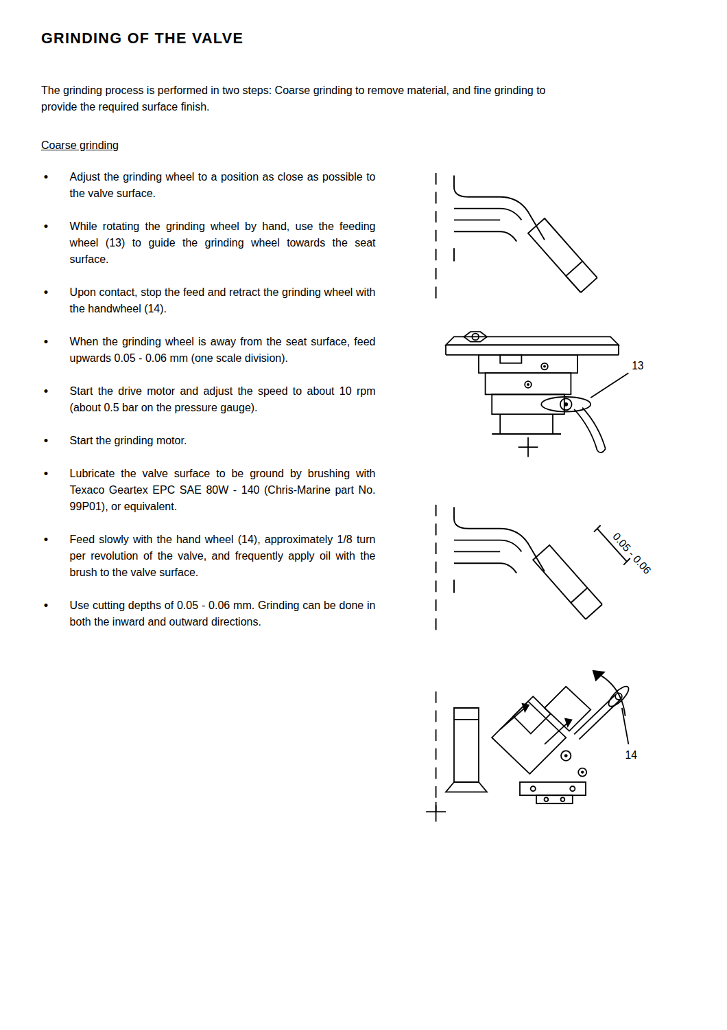GRINDING OF THE VALVE
The grinding process is performed in two steps: Coarse grinding to remove material, and fine grinding to provide the required surface finish.
Coarse grinding
Adjust the grinding wheel to a position as close as possible to the valve surface.
While rotating the grinding wheel by hand, use the feeding wheel (13) to guide the grinding wheel towards the seat surface.
Upon contact, stop the feed and retract the grinding wheel with the handwheel (14).
When the grinding wheel is away from the seat surface, feed upwards 0.05 - 0.06 mm (one scale division).
Start the drive motor and adjust the speed to about 10 rpm (about 0.5 bar on the pressure gauge).
Start the grinding motor.
Lubricate the valve surface to be ground by brushing with Texaco Geartex EPC SAE 80W - 140 (Chris-Marine part No. 99P01), or equivalent.
Feed slowly with the hand wheel (14), approximately 1/8 turn per revolution of the valve, and frequently apply oil with the brush to the valve surface.
Use cutting depths of 0.05 - 0.06 mm. Grinding can be done in both the inward and outward directions.
13
0.05 - 0.06
14